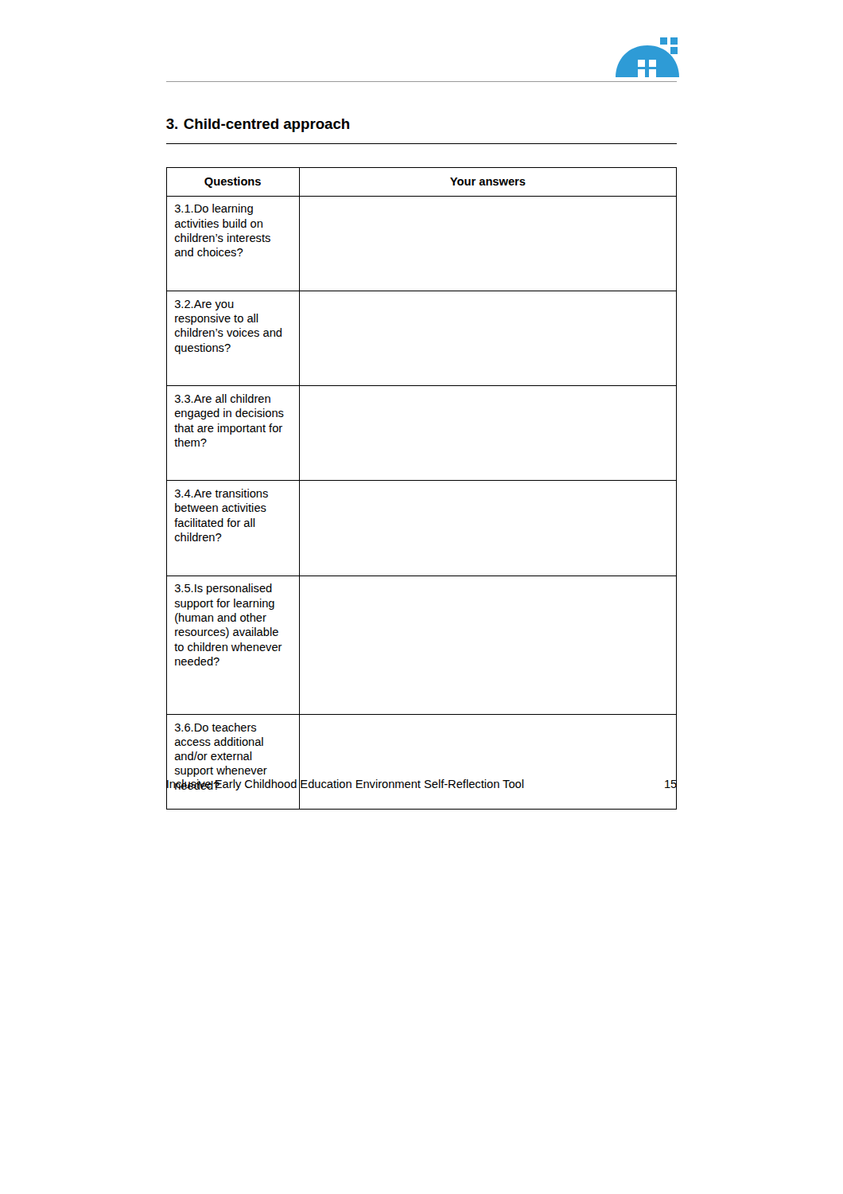3. Child-centred approach
| Questions | Your answers |
| --- | --- |
| 3.1. Do learning activities build on children’s interests and choices? | |
| 3.2. Are you responsive to all children’s voices and questions? | |
| 3.3. Are all children engaged in decisions that are important for them? | |
| 3.4. Are transitions between activities facilitated for all children? | |
| 3.5. Is personalised support for learning (human and other resources) available to children whenever needed? | |
| 3.6. Do teachers access additional and/or external support whenever needed? | |
Inclusive Early Childhood Education Environment Self-Reflection Tool 15